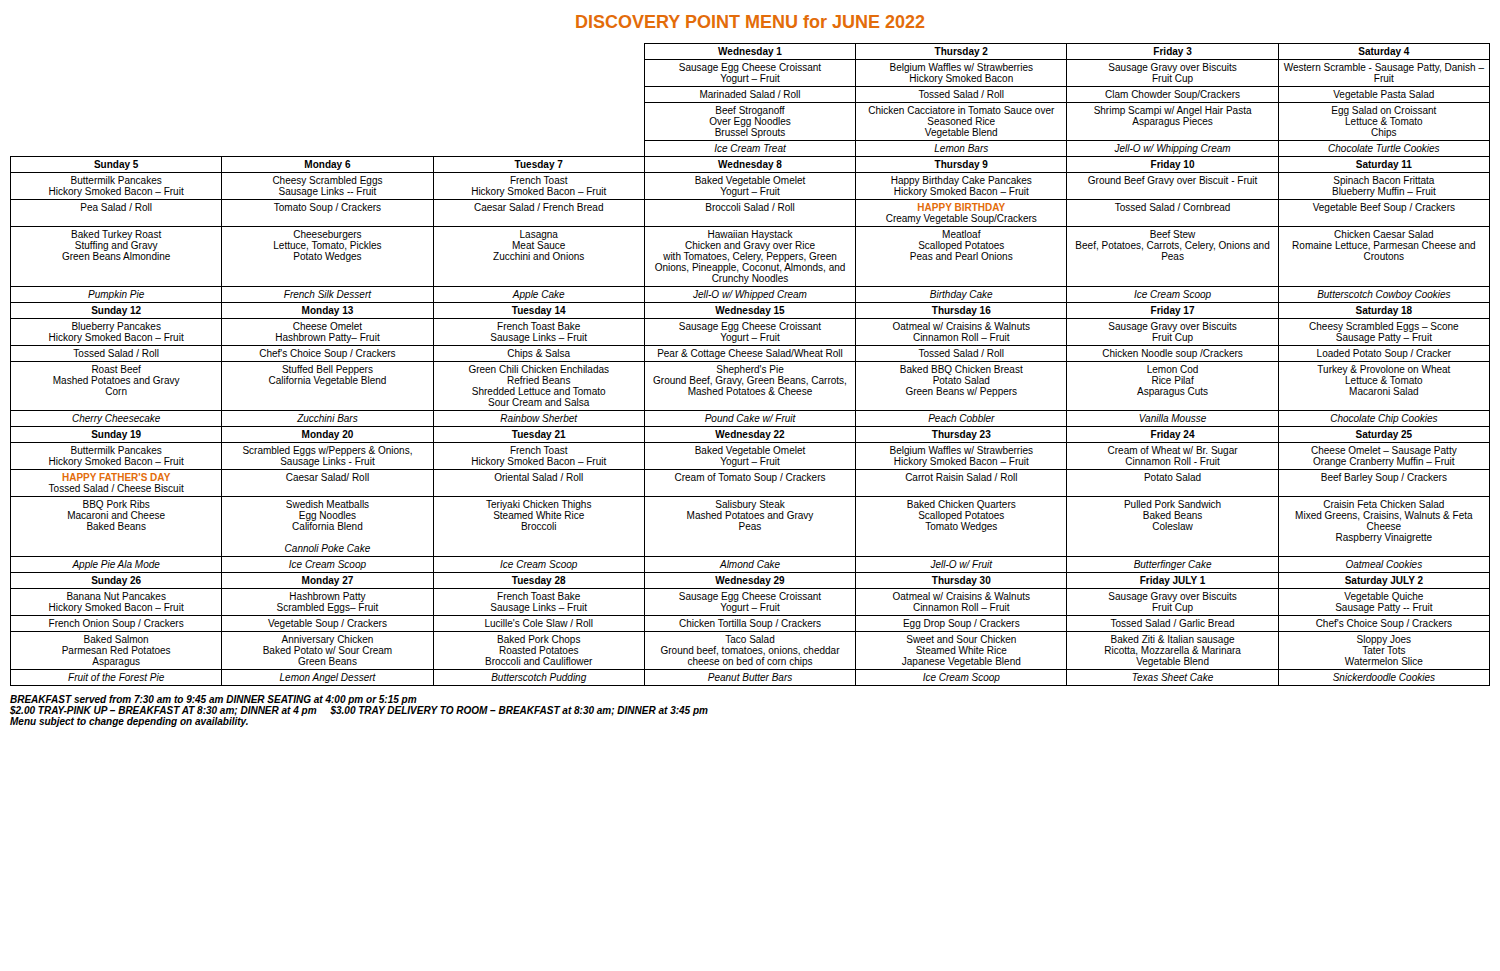DISCOVERY POINT MENU for JUNE 2022
| | | | Wednesday 1 | Thursday 2 | Friday 3 | Saturday 4 |
| | | | Sausage Egg Cheese Croissant Yogurt – Fruit | Belgium Waffles w/ Strawberries Hickory Smoked Bacon | Sausage Gravy over Biscuits Fruit Cup | Western Scramble - Sausage Patty, Danish – Fruit |
| | | | Marinaded Salad / Roll | Tossed Salad / Roll | Clam Chowder Soup/Crackers | Vegetable Pasta Salad |
| | | | Beef Stroganoff Over Egg Noodles Brussel Sprouts | Chicken Cacciatore in Tomato Sauce over Seasoned Rice Vegetable Blend | Shrimp Scampi w/ Angel Hair Pasta Asparagus Pieces | Egg Salad on Croissant Lettuce & Tomato Chips |
| | | | Ice Cream Treat | Lemon Bars | Jell-O w/ Whipping Cream | Chocolate Turtle Cookies |
| Sunday 5 | Monday 6 | Tuesday 7 | Wednesday 8 | Thursday 9 | Friday 10 | Saturday 11 |
| Buttermilk Pancakes Hickory Smoked Bacon – Fruit | Cheesy Scrambled Eggs Sausage Links -- Fruit | French Toast Hickory Smoked Bacon – Fruit | Baked Vegetable Omelet Yogurt – Fruit | Happy Birthday Cake Pancakes Hickory Smoked Bacon – Fruit | Ground Beef Gravy over Biscuit - Fruit | Spinach Bacon Frittata Blueberry Muffin – Fruit |
| Pea Salad / Roll | Tomato Soup / Crackers | Caesar Salad / French Bread | Broccoli Salad / Roll | HAPPY BIRTHDAY Creamy Vegetable Soup/Crackers | Tossed Salad / Cornbread | Vegetable Beef Soup / Crackers |
| Baked Turkey Roast Stuffing and Gravy Green Beans Almondine | Cheeseburgers Lettuce, Tomato, Pickles Potato Wedges | Lasagna Meat Sauce Zucchini and Onions | Hawaiian Haystack Chicken and Gravy over Rice with Tomatoes, Celery, Peppers, Green Onions, Pineapple, Coconut, Almonds, and Crunchy Noodles | Meatloaf Scalloped Potatoes Peas and Pearl Onions | Beef Stew Beef, Potatoes, Carrots, Celery, Onions and Peas | Chicken Caesar Salad Romaine Lettuce, Parmesan Cheese and Croutons |
| Pumpkin Pie | French Silk Dessert | Apple Cake | Jell-O w/ Whipped Cream | Birthday Cake | Ice Cream Scoop | Butterscotch Cowboy Cookies |
| Sunday 12 | Monday 13 | Tuesday 14 | Wednesday 15 | Thursday 16 | Friday 17 | Saturday 18 |
| Blueberry Pancakes Hickory Smoked Bacon – Fruit | Cheese Omelet Hashbrown Patty– Fruit | French Toast Bake Sausage Links – Fruit | Sausage Egg Cheese Croissant Yogurt – Fruit | Oatmeal w/ Craisins & Walnuts Cinnamon Roll – Fruit | Sausage Gravy over Biscuits Fruit Cup | Cheesy Scrambled Eggs – Scone Sausage Patty – Fruit |
| Tossed Salad / Roll | Chef's Choice Soup / Crackers | Chips & Salsa | Pear & Cottage Cheese Salad/Wheat Roll | Tossed Salad / Roll | Chicken Noodle soup /Crackers | Loaded Potato Soup / Cracker |
| Roast Beef Mashed Potatoes and Gravy Corn | Stuffed Bell Peppers California Vegetable Blend | Green Chili Chicken Enchiladas Refried Beans Shredded Lettuce and Tomato Sour Cream and Salsa | Shepherd's Pie Ground Beef, Gravy, Green Beans, Carrots, Mashed Potatoes & Cheese | Baked BBQ Chicken Breast Potato Salad Green Beans w/ Peppers | Lemon Cod Rice Pilaf Asparagus Cuts | Turkey & Provolone on Wheat Lettuce & Tomato Macaroni Salad |
| Cherry Cheesecake | Zucchini Bars | Rainbow Sherbet | Pound Cake w/ Fruit | Peach Cobbler | Vanilla Mousse | Chocolate Chip Cookies |
| Sunday 19 | Monday 20 | Tuesday 21 | Wednesday 22 | Thursday 23 | Friday 24 | Saturday 25 |
| Buttermilk Pancakes Hickory Smoked Bacon – Fruit | Scrambled Eggs w/Peppers & Onions, Sausage Links - Fruit | French Toast Hickory Smoked Bacon – Fruit | Baked Vegetable Omelet Yogurt – Fruit | Belgium Waffles w/ Strawberries Hickory Smoked Bacon – Fruit | Cream of Wheat w/ Br. Sugar Cinnamon Roll - Fruit | Cheese Omelet – Sausage Patty Orange Cranberry Muffin – Fruit |
| HAPPY FATHER'S DAY Tossed Salad / Cheese Biscuit | Caesar Salad/ Roll | Oriental Salad / Roll | Cream of Tomato Soup / Crackers | Carrot Raisin Salad / Roll | Potato Salad | Beef Barley Soup / Crackers |
| BBQ Pork Ribs Macaroni and Cheese Baked Beans | Swedish Meatballs Egg Noodles California Blend Cannoli Poke Cake | Teriyaki Chicken Thighs Steamed White Rice Broccoli | Salisbury Steak Mashed Potatoes and Gravy Peas | Baked Chicken Quarters Scalloped Potatoes Tomato Wedges | Pulled Pork Sandwich Baked Beans Coleslaw | Craisin Feta Chicken Salad Mixed Greens, Craisins, Walnuts & Feta Cheese Raspberry Vinaigrette |
| Apple Pie Ala Mode | Ice Cream Scoop | Ice Cream Scoop | Almond Cake | Jell-O w/ Fruit | Butterfinger Cake | Oatmeal Cookies |
| Sunday 26 | Monday 27 | Tuesday 28 | Wednesday 29 | Thursday 30 | Friday JULY 1 | Saturday JULY 2 |
| Banana Nut Pancakes Hickory Smoked Bacon – Fruit | Hashbrown Patty Scrambled Eggs– Fruit | French Toast Bake Sausage Links – Fruit | Sausage Egg Cheese Croissant Yogurt – Fruit | Oatmeal w/ Craisins & Walnuts Cinnamon Roll – Fruit | Sausage Gravy over Biscuits Fruit Cup | Vegetable Quiche Sausage Patty -- Fruit |
| French Onion Soup / Crackers | Vegetable Soup / Crackers | Lucille's Cole Slaw / Roll | Chicken Tortilla Soup / Crackers | Egg Drop Soup / Crackers | Tossed Salad / Garlic Bread | Chef's Choice Soup / Crackers |
| Baked Salmon Parmesan Red Potatoes Asparagus | Anniversary Chicken Baked Potato w/ Sour Cream Green Beans | Baked Pork Chops Roasted Potatoes Broccoli and Cauliflower | Taco Salad Ground beef, tomatoes, onions, cheddar cheese on bed of corn chips | Sweet and Sour Chicken Steamed White Rice Japanese Vegetable Blend | Baked Ziti & Italian sausage Ricotta, Mozzarella & Marinara Vegetable Blend | Sloppy Joes Tater Tots Watermelon Slice |
| Fruit of the Forest Pie | Lemon Angel Dessert | Butterscotch Pudding | Peanut Butter Bars | Ice Cream Scoop | Texas Sheet Cake | Snickerdoodle Cookies |
BREAKFAST served from 7:30 am to 9:45 am DINNER SEATING at 4:00 pm or 5:15 pm
$2.00 TRAY-PINK UP – BREAKFAST AT 8:30 am; DINNER at 4 pm $3.00 TRAY DELIVERY TO ROOM – BREAKFAST at 8:30 am; DINNER at 3:45 pm
Menu subject to change depending on availability.